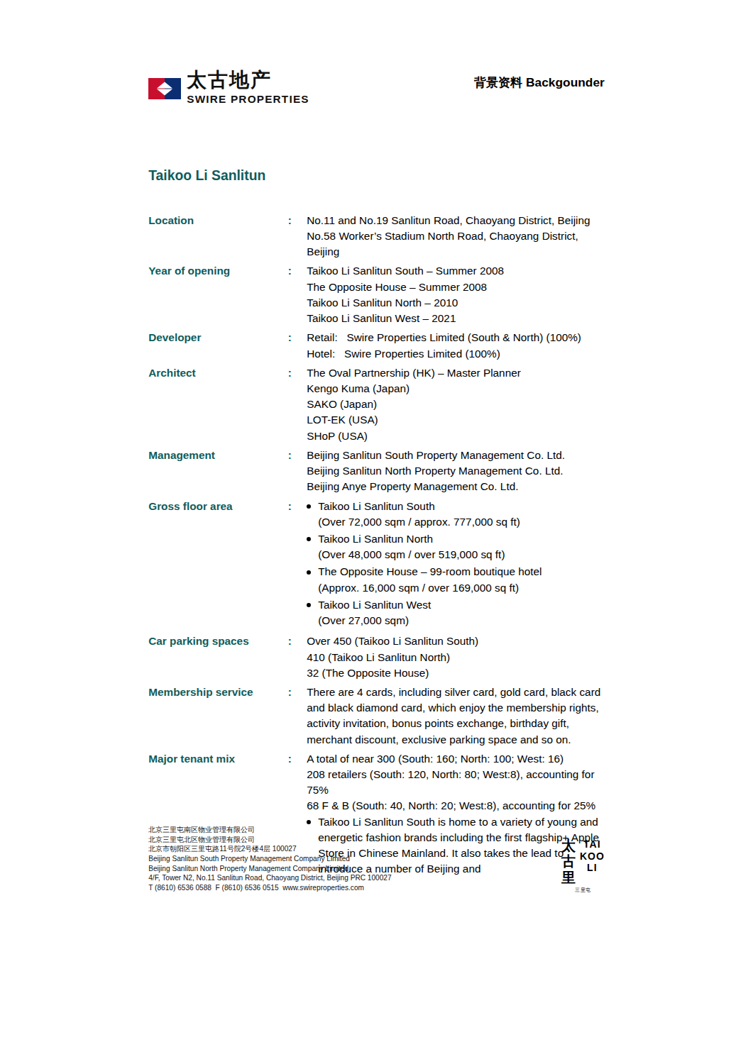太古地产
SWIRE PROPERTIES
背景资料 Backgounder
Taikoo Li Sanlitun
| Location | : | No.11 and No.19 Sanlitun Road, Chaoyang District, Beijing No.58 Worker’s Stadium North Road, Chaoyang District, Beijing |
| Year of opening | : | Taikoo Li Sanlitun South – Summer 2008 The Opposite House – Summer 2008 Taikoo Li Sanlitun North – 2010 Taikoo Li Sanlitun West – 2021 |
| Developer | : | Retail: Swire Properties Limited (South & North) (100%) Hotel: Swire Properties Limited (100%) |
| Architect | : | The Oval Partnership (HK) – Master Planner Kengo Kuma (Japan) SAKO (Japan) LOT-EK (USA) SHoP (USA) |
| Management | : | Beijing Sanlitun South Property Management Co. Ltd. Beijing Sanlitun North Property Management Co. Ltd. Beijing Anye Property Management Co. Ltd. |
| Gross floor area | : | Taikoo Li Sanlitun South (Over 72,000 sqm / approx. 777,000 sq ft) Taikoo Li Sanlitun North (Over 48,000 sqm / over 519,000 sq ft) The Opposite House – 99-room boutique hotel (Approx. 16,000 sqm / over 169,000 sq ft) Taikoo Li Sanlitun West (Over 27,000 sqm) |
| Car parking spaces | : | Over 450 (Taikoo Li Sanlitun South) 410 (Taikoo Li Sanlitun North) 32 (The Opposite House) |
| Membership service | : | There are 4 cards, including silver card, gold card, black card and black diamond card, which enjoy the membership rights, activity invitation, bonus points exchange, birthday gift, merchant discount, exclusive parking space and so on. |
| Major tenant mix | : | A total of near 300 (South: 160; North: 100; West: 16) 208 retailers (South: 120, North: 80; West:8), accounting for 75% 68 F & B (South: 40, North: 20; West:8), accounting for 25% Taikoo Li Sanlitun South is home to a variety of young and energetic fashion brands including the first flagship+ Apple Store in Chinese Mainland. It also takes the lead to introduce a number of Beijing and |
北京三里屯南区物业管理有限公司
北京三里屯北区物业管理有限公司
北京市朝阳区三里屯路11号院2号楼4层 100027
Beijing Sanlitun South Property Management Company Limited
Beijing Sanlitun North Property Management Company Limited
4/F, Tower N2, No.11 Sanlitun Road, Chaoyang District, Beijing PRC 100027
T (8610) 6536 0588 F (8610) 6536 0515 www.swireproperties.com
太
古
里
TAI
KOO
LI
三里屯